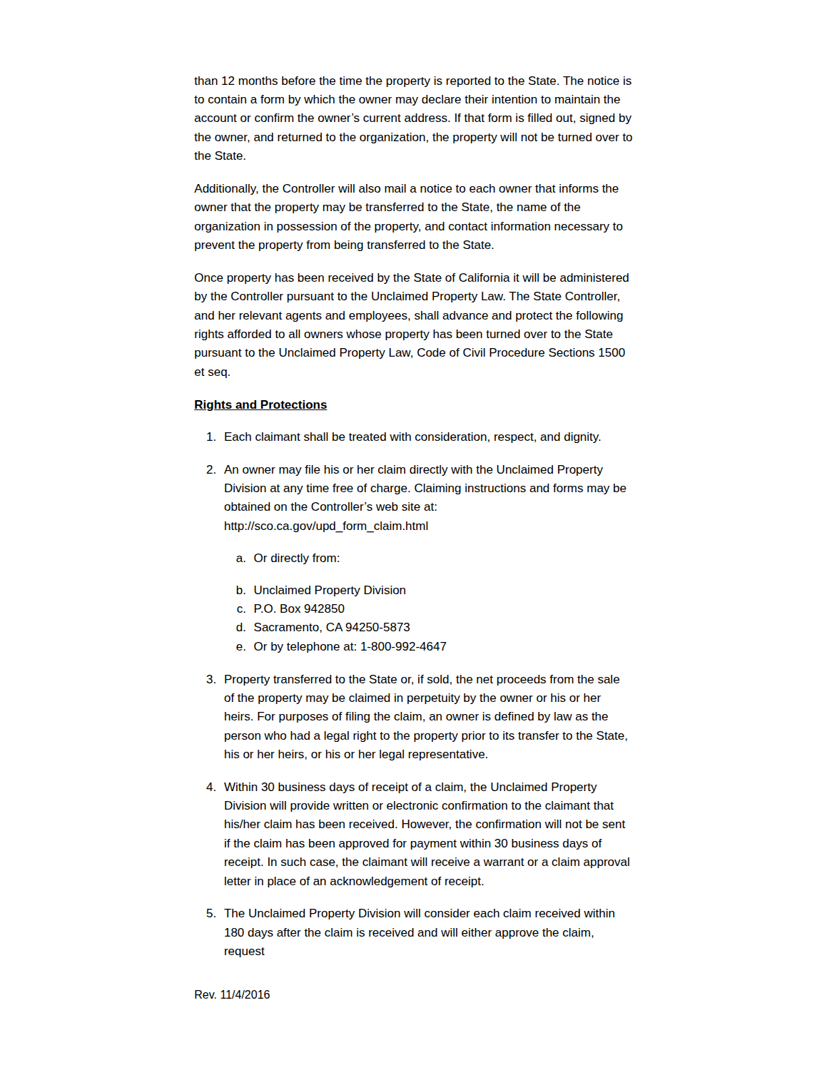than 12 months before the time the property is reported to the State. The notice is to contain a form by which the owner may declare their intention to maintain the account or confirm the owner’s current address. If that form is filled out, signed by the owner, and returned to the organization, the property will not be turned over to the State.
Additionally, the Controller will also mail a notice to each owner that informs the owner that the property may be transferred to the State, the name of the organization in possession of the property, and contact information necessary to prevent the property from being transferred to the State.
Once property has been received by the State of California it will be administered by the Controller pursuant to the Unclaimed Property Law. The State Controller, and her relevant agents and employees, shall advance and protect the following rights afforded to all owners whose property has been turned over to the State pursuant to the Unclaimed Property Law, Code of Civil Procedure Sections 1500 et seq.
Rights and Protections
Each claimant shall be treated with consideration, respect, and dignity.
An owner may file his or her claim directly with the Unclaimed Property Division at any time free of charge. Claiming instructions and forms may be obtained on the Controller’s web site at: http://sco.ca.gov/upd_form_claim.html
Or directly from:
Unclaimed Property Division
P.O. Box 942850
Sacramento, CA 94250-5873
Or by telephone at: 1-800-992-4647
Property transferred to the State or, if sold, the net proceeds from the sale of the property may be claimed in perpetuity by the owner or his or her heirs. For purposes of filing the claim, an owner is defined by law as the person who had a legal right to the property prior to its transfer to the State, his or her heirs, or his or her legal representative.
Within 30 business days of receipt of a claim, the Unclaimed Property Division will provide written or electronic confirmation to the claimant that his/her claim has been received. However, the confirmation will not be sent if the claim has been approved for payment within 30 business days of receipt. In such case, the claimant will receive a warrant or a claim approval letter in place of an acknowledgement of receipt.
The Unclaimed Property Division will consider each claim received within 180 days after the claim is received and will either approve the claim, request
Rev. 11/4/2016